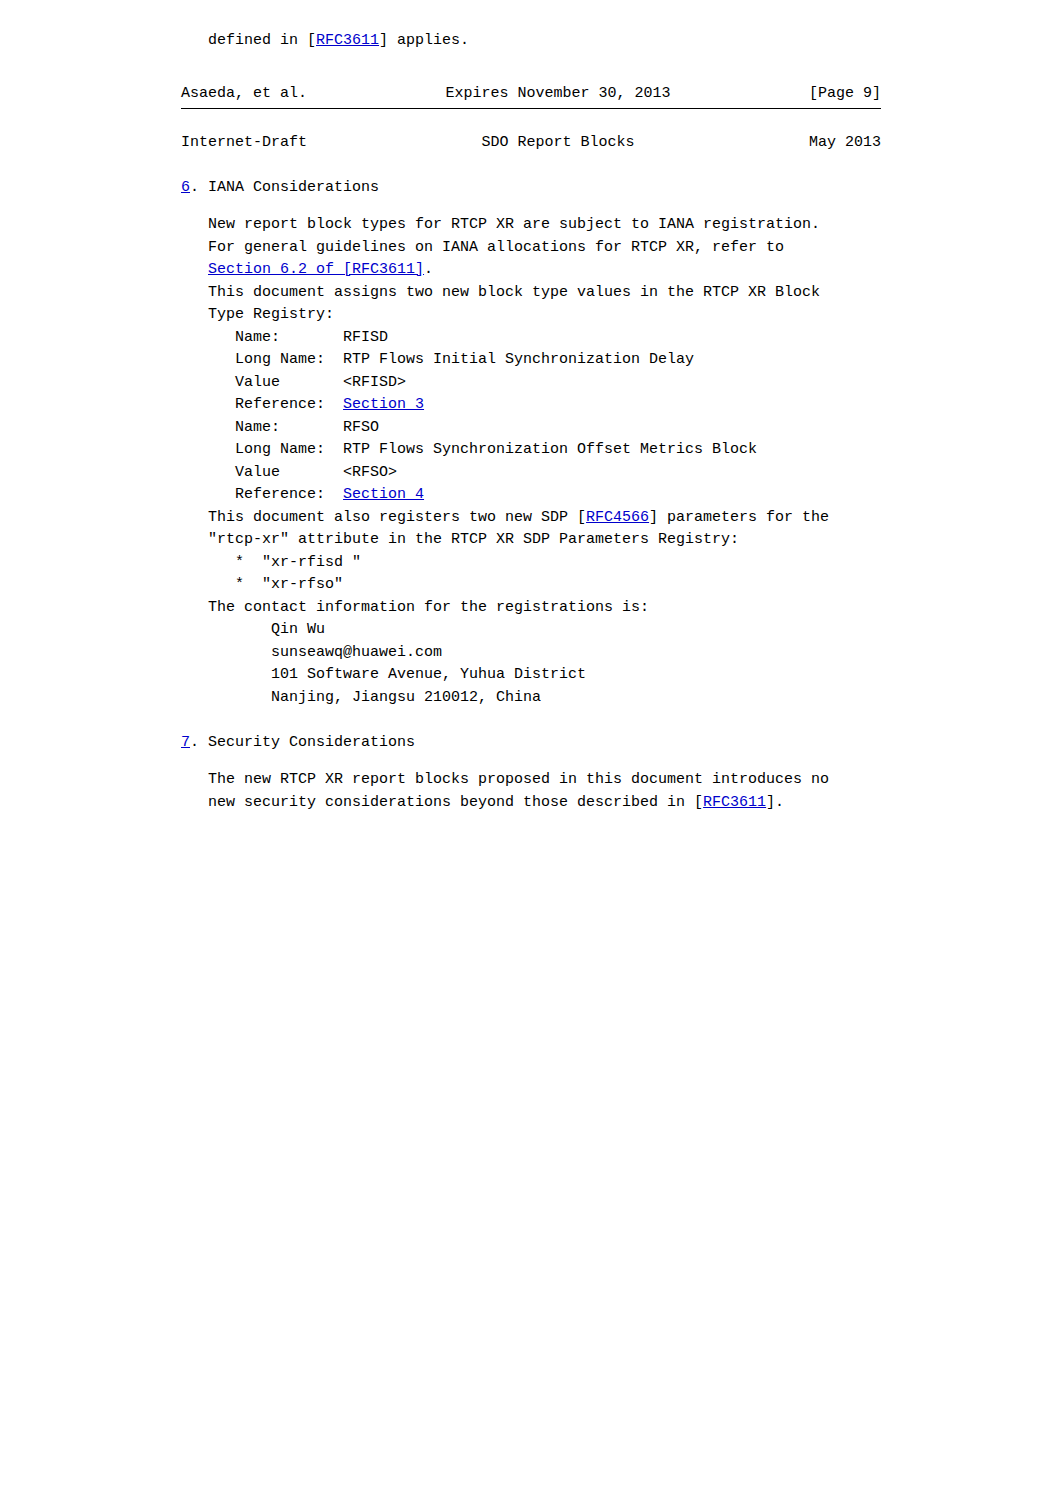defined in [RFC3611] applies.
Asaeda, et al. Expires November 30, 2013 [Page 9]
Internet-Draft SDO Report Blocks May 2013
6. IANA Considerations
New report block types for RTCP XR are subject to IANA registration.
For general guidelines on IANA allocations for RTCP XR, refer to
Section 6.2 of [RFC3611].
This document assigns two new block type values in the RTCP XR Block
Type Registry:
Name:       RFISD
Long Name:  RTP Flows Initial Synchronization Delay
Value       <RFISD>
Reference:  Section 3
Name:       RFSO
Long Name:  RTP Flows Synchronization Offset Metrics Block
Value       <RFSO>
Reference:  Section 4
This document also registers two new SDP [RFC4566] parameters for the
"rtcp-xr" attribute in the RTCP XR SDP Parameters Registry:
*  "xr-rfisd "
*  "xr-rfso"
The contact information for the registrations is:
    Qin Wu
    sunseawq@huawei.com
    101 Software Avenue, Yuhua District
    Nanjing, Jiangsu 210012, China
7. Security Considerations
The new RTCP XR report blocks proposed in this document introduces no
new security considerations beyond those described in [RFC3611].